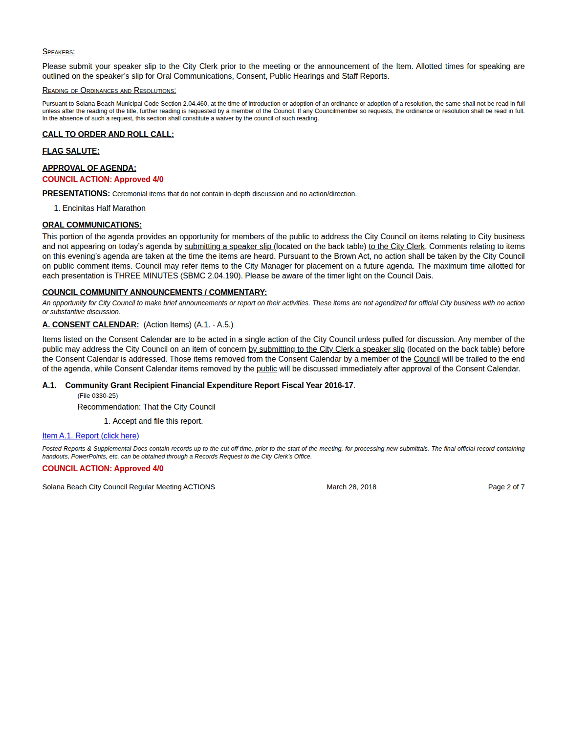Speakers:
Please submit your speaker slip to the City Clerk prior to the meeting or the announcement of the Item. Allotted times for speaking are outlined on the speaker’s slip for Oral Communications, Consent, Public Hearings and Staff Reports.
Reading of Ordinances and Resolutions:
Pursuant to Solana Beach Municipal Code Section 2.04.460, at the time of introduction or adoption of an ordinance or adoption of a resolution, the same shall not be read in full unless after the reading of the title, further reading is requested by a member of the Council. If any Councilmember so requests, the ordinance or resolution shall be read in full. In the absence of such a request, this section shall constitute a waiver by the council of such reading.
CALL TO ORDER AND ROLL CALL:
FLAG SALUTE:
APPROVAL OF AGENDA:
COUNCIL ACTION: Approved 4/0
PRESENTATIONS: Ceremonial items that do not contain in-depth discussion and no action/direction.
Encinitas Half Marathon
ORAL COMMUNICATIONS:
This portion of the agenda provides an opportunity for members of the public to address the City Council on items relating to City business and not appearing on today’s agenda by submitting a speaker slip (located on the back table) to the City Clerk. Comments relating to items on this evening’s agenda are taken at the time the items are heard. Pursuant to the Brown Act, no action shall be taken by the City Council on public comment items. Council may refer items to the City Manager for placement on a future agenda. The maximum time allotted for each presentation is THREE MINUTES (SBMC 2.04.190). Please be aware of the timer light on the Council Dais.
COUNCIL COMMUNITY ANNOUNCEMENTS / COMMENTARY:
An opportunity for City Council to make brief announcements or report on their activities. These items are not agendized for official City business with no action or substantive discussion.
A. CONSENT CALENDAR: (Action Items) (A.1. - A.5.)
Items listed on the Consent Calendar are to be acted in a single action of the City Council unless pulled for discussion. Any member of the public may address the City Council on an item of concern by submitting to the City Clerk a speaker slip (located on the back table) before the Consent Calendar is addressed. Those items removed from the Consent Calendar by a member of the Council will be trailed to the end of the agenda, while Consent Calendar items removed by the public will be discussed immediately after approval of the Consent Calendar.
A.1. Community Grant Recipient Financial Expenditure Report Fiscal Year 2016-17.
(File 0330-25)
Recommendation: That the City Council
Accept and file this report.
Item A.1. Report (click here)
Posted Reports & Supplemental Docs contain records up to the cut off time, prior to the start of the meeting, for processing new submittals. The final official record containing handouts, PowerPoints, etc. can be obtained through a Records Request to the City Clerk’s Office.
COUNCIL ACTION: Approved 4/0
Solana Beach City Council Regular Meeting ACTIONS March 28, 2018 Page 2 of 7